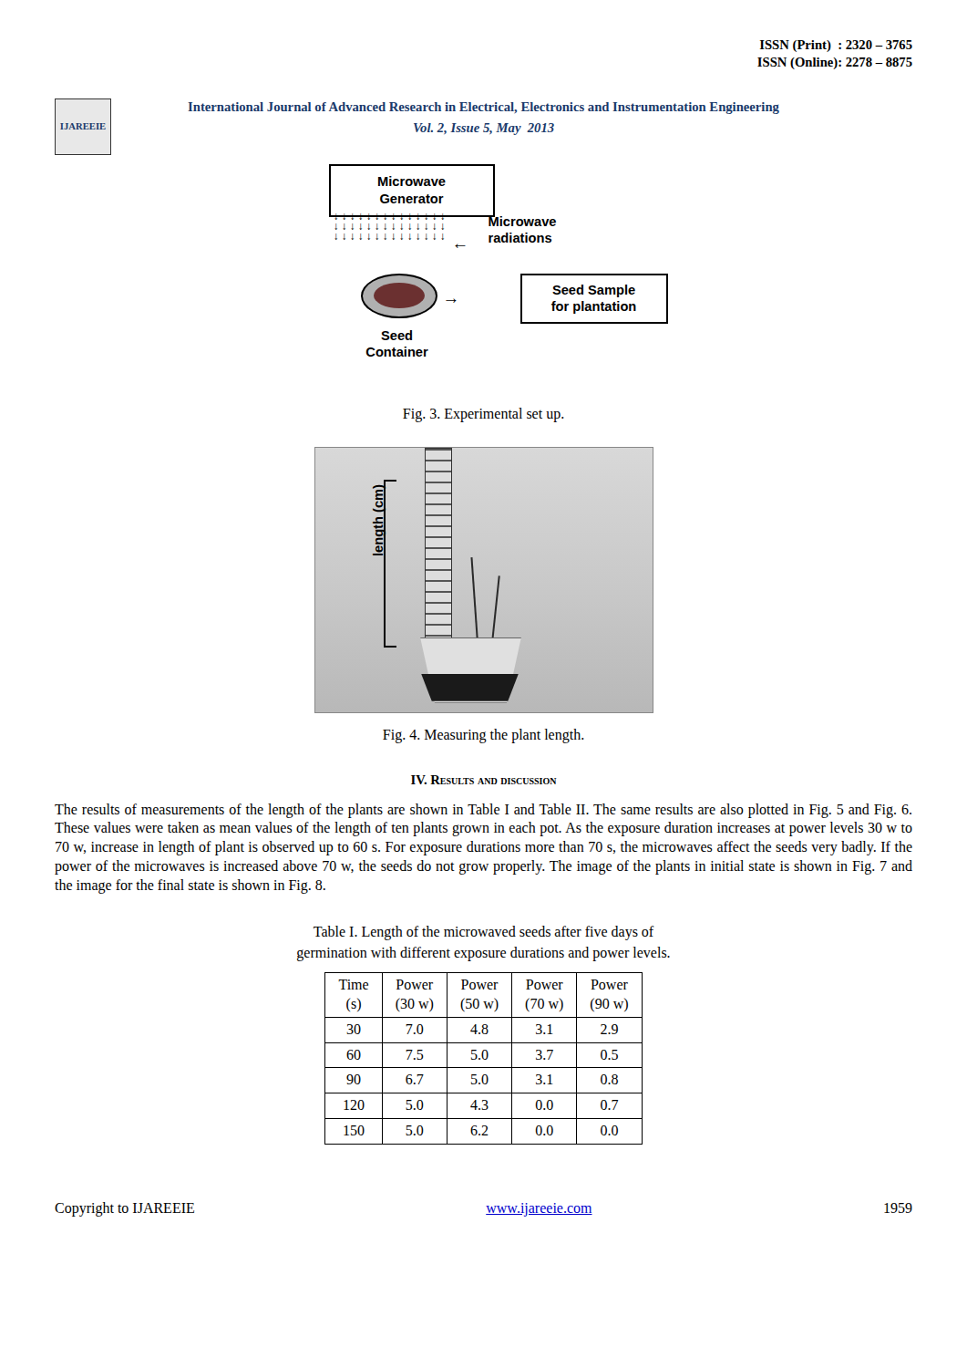ISSN (Print) : 2320 – 3765
ISSN (Online): 2278 – 8875
IJAREEIE
International Journal of Advanced Research in Electrical, Electronics and Instrumentation Engineering
Vol. 2, Issue 5, May 2013
Microwave
Generator
↓↓↓↓↓↓↓↓↓↓↓↓↓↓
↓↓↓↓↓↓↓↓↓↓↓↓↓↓
↓↓↓↓↓↓↓↓↓↓↓↓↓↓
←
Microwave
radiations
Seed
Container
→
Seed Sample
for plantation
Fig. 3. Experimental set up.
length (cm)
Fig. 4. Measuring the plant length.
IV. Results and discussion
The results of measurements of the length of the plants are shown in Table I and Table II. The same results are also plotted in Fig. 5 and Fig. 6. These values were taken as mean values of the length of ten plants grown in each pot. As the exposure duration increases at power levels 30 w to 70 w, increase in length of plant is observed up to 60 s. For exposure durations more than 70 s, the microwaves affect the seeds very badly. If the power of the microwaves is increased above 70 w, the seeds do not grow properly. The image of the plants in initial state is shown in Fig. 7 and the image for the final state is shown in Fig. 8.
Table I. Length of the microwaved seeds after five days of
germination with different exposure durations and power levels.
| Time (s) | Power (30 w) | Power (50 w) | Power (70 w) | Power (90 w) |
| --- | --- | --- | --- | --- |
| 30 | 7.0 | 4.8 | 3.1 | 2.9 |
| 60 | 7.5 | 5.0 | 3.7 | 0.5 |
| 90 | 6.7 | 5.0 | 3.1 | 0.8 |
| 120 | 5.0 | 4.3 | 0.0 | 0.7 |
| 150 | 5.0 | 6.2 | 0.0 | 0.0 |
Copyright to IJAREEIE www.ijareeie.com 1959